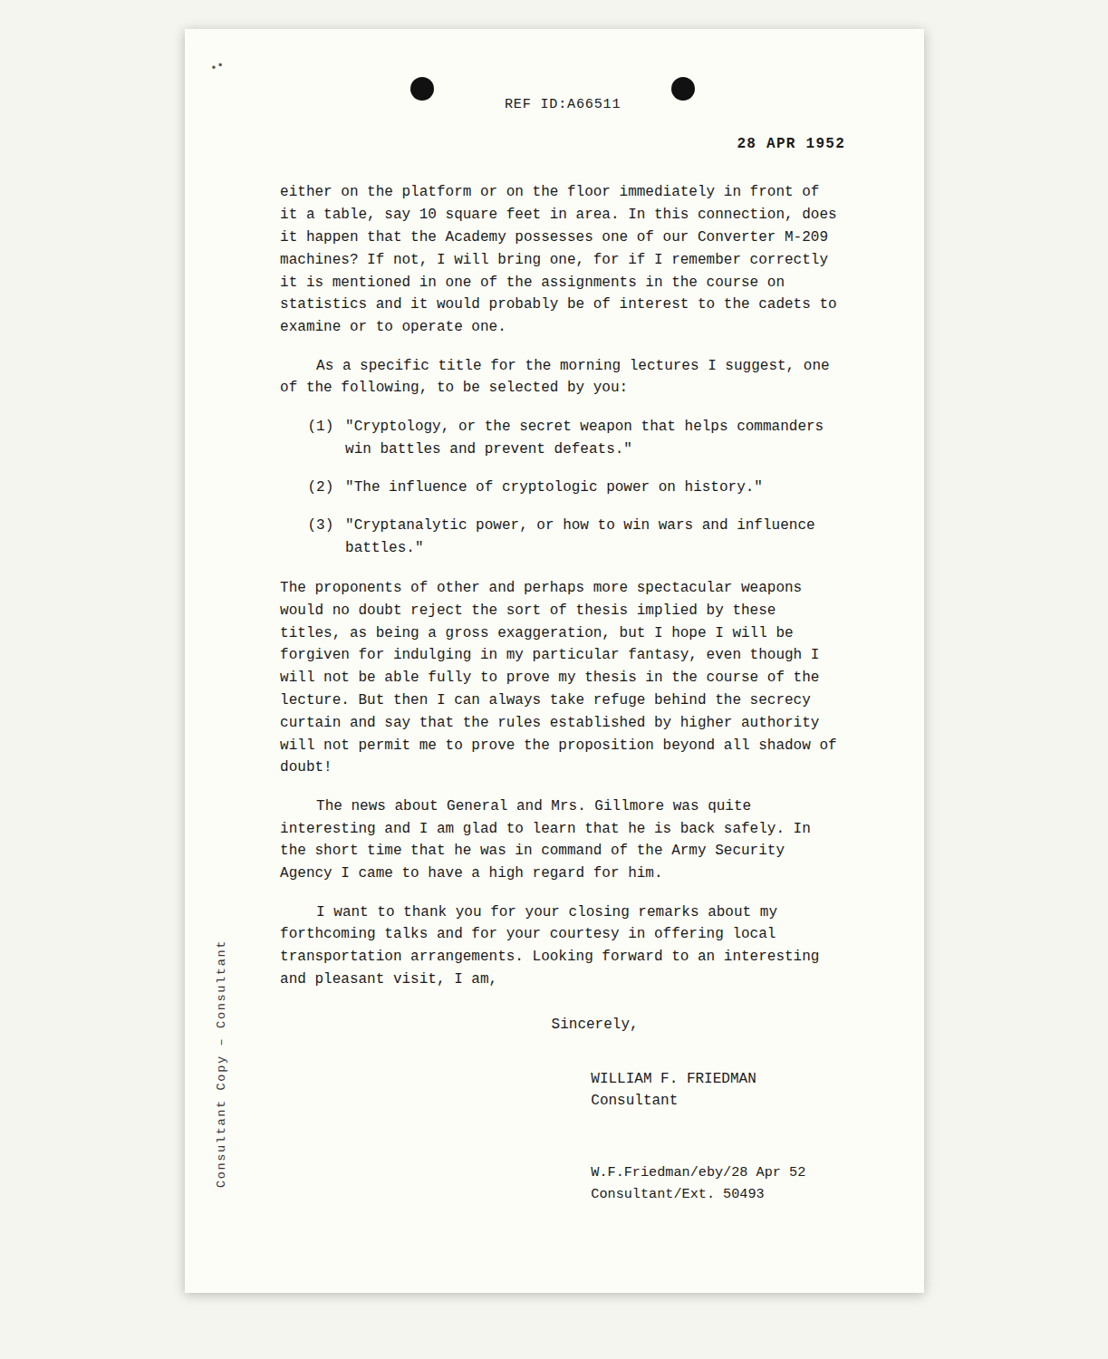••
REF ID:A66511
28 APR 1952
either on the platform or on the floor immediately in front of it a table, say 10 square feet in area. In this connection, does it happen that the Academy possesses one of our Converter M-209 machines? If not, I will bring one, for if I remember correctly it is mentioned in one of the assignments in the course on statistics and it would probably be of interest to the cadets to examine or to operate one.
As a specific title for the morning lectures I suggest, one of the following, to be selected by you:
"Cryptology, or the secret weapon that helps commanders win battles and prevent defeats."
"The influence of cryptologic power on history."
"Cryptanalytic power, or how to win wars and influence battles."
The proponents of other and perhaps more spectacular weapons would no doubt reject the sort of thesis implied by these titles, as being a gross exaggeration, but I hope I will be forgiven for indulging in my particular fantasy, even though I will not be able fully to prove my thesis in the course of the lecture. But then I can always take refuge behind the secrecy curtain and say that the rules established by higher authority will not permit me to prove the proposition beyond all shadow of doubt!
The news about General and Mrs. Gillmore was quite interesting and I am glad to learn that he is back safely. In the short time that he was in command of the Army Security Agency I came to have a high regard for him.
I want to thank you for your closing remarks about my forthcoming talks and for your courtesy in offering local transportation arrangements. Looking forward to an interesting and pleasant visit, I am,
Sincerely,
WILLIAM F. FRIEDMAN
Consultant
W.F.Friedman/eby/28 Apr 52
Consultant/Ext. 50493
Consultant Copy – Consultant